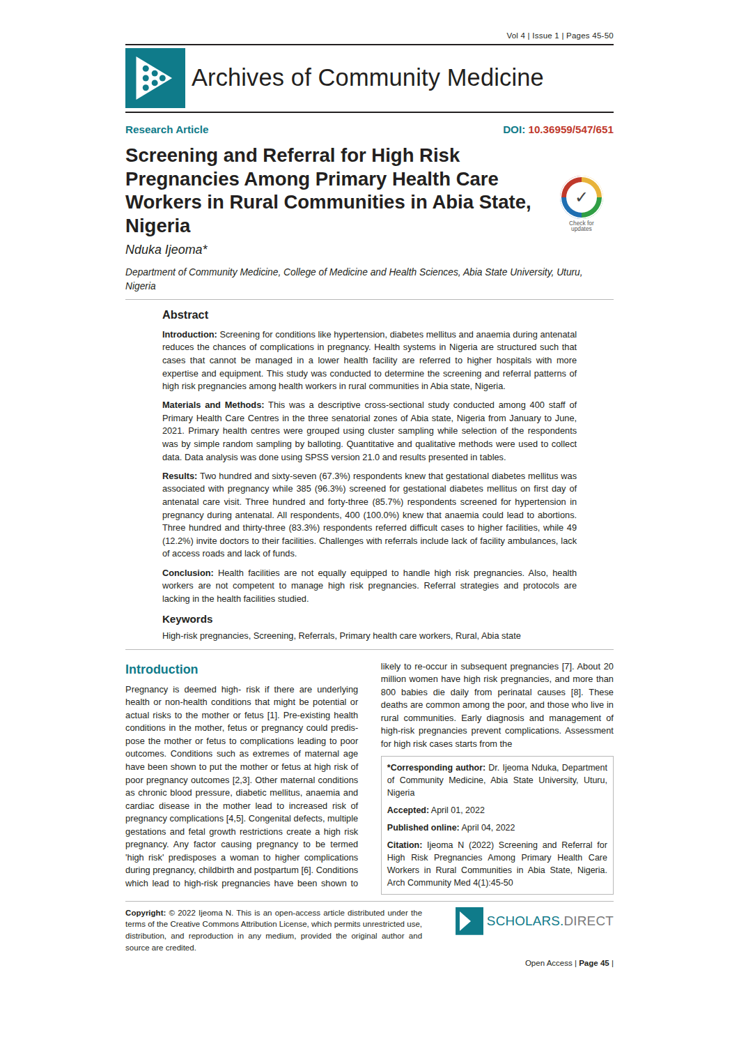Vol 4 | Issue 1 | Pages 45-50
Archives of Community Medicine
Research Article
DOI: 10.36959/547/651
Screening and Referral for High Risk Pregnancies Among Primary Health Care Workers in Rural Communities in Abia State, Nigeria
Nduka Ijeoma*
Department of Community Medicine, College of Medicine and Health Sciences, Abia State University, Uturu, Nigeria
✓
Check for
updates
Abstract
Introduction: Screening for conditions like hypertension, diabetes mellitus and anaemia during antenatal reduces the chances of complications in pregnancy. Health systems in Nigeria are structured such that cases that cannot be managed in a lower health facility are referred to higher hospitals with more expertise and equipment. This study was conducted to determine the screening and referral patterns of high risk pregnancies among health workers in rural communities in Abia state, Nigeria.
Materials and Methods: This was a descriptive cross-sectional study conducted among 400 staff of Primary Health Care Centres in the three senatorial zones of Abia state, Nigeria from January to June, 2021. Primary health centres were grouped using cluster sampling while selection of the respondents was by simple random sampling by balloting. Quantitative and qualitative methods were used to collect data. Data analysis was done using SPSS version 21.0 and results presented in tables.
Results: Two hundred and sixty-seven (67.3%) respondents knew that gestational diabetes mellitus was associated with pregnancy while 385 (96.3%) screened for gestational diabetes mellitus on first day of antenatal care visit. Three hundred and forty-three (85.7%) respondents screened for hypertension in pregnancy during antenatal. All respondents, 400 (100.0%) knew that anaemia could lead to abortions. Three hundred and thirty-three (83.3%) respondents referred difficult cases to higher facilities, while 49 (12.2%) invite doctors to their facilities. Challenges with referrals include lack of facility ambulances, lack of access roads and lack of funds.
Conclusion: Health facilities are not equally equipped to handle high risk pregnancies. Also, health workers are not competent to manage high risk pregnancies. Referral strategies and protocols are lacking in the health facilities studied.
Keywords
High-risk pregnancies, Screening, Referrals, Primary health care workers, Rural, Abia state
Introduction
Pregnancy is deemed high- risk if there are underlying health or non-health conditions that might be potential or actual risks to the mother or fetus [1]. Pre-existing health conditions in the mother, fetus or pregnancy could predispose the mother or fetus to complications leading to poor outcomes. Conditions such as extremes of maternal age have been shown to put the mother or fetus at high risk of poor pregnancy outcomes [2,3]. Other maternal conditions as chronic blood pressure, diabetic mellitus, anaemia and cardiac disease in the mother lead to increased risk of pregnancy complications [4,5]. Congenital defects, multiple gestations and fetal growth restrictions create a high risk pregnancy. Any factor causing pregnancy to be termed 'high risk' predisposes a woman to higher complications during pregnancy, childbirth and postpartum [6]. Conditions which lead to high-risk pregnancies have been shown to likely to re-occur in subsequent pregnancies [7]. About 20 million women have high risk pregnancies, and more than 800 babies die daily from perinatal causes [8]. These deaths are common among the poor, and those who live in rural communities. Early diagnosis and management of high-risk pregnancies prevent complications. Assessment for high risk cases starts from the
*Corresponding author: Dr. Ijeoma Nduka, Department of Community Medicine, Abia State University, Uturu, Nigeria
Accepted: April 01, 2022
Published online: April 04, 2022
Citation: Ijeoma N (2022) Screening and Referral for High Risk Pregnancies Among Primary Health Care Workers in Rural Communities in Abia State, Nigeria. Arch Community Med 4(1):45-50
Copyright: © 2022 Ijeoma N. This is an open-access article distributed under the terms of the Creative Commons Attribution License, which permits unrestricted use, distribution, and reproduction in any medium, provided the original author and source are credited.
SCHOLARS.DIRECT
Open Access | Page 45 |